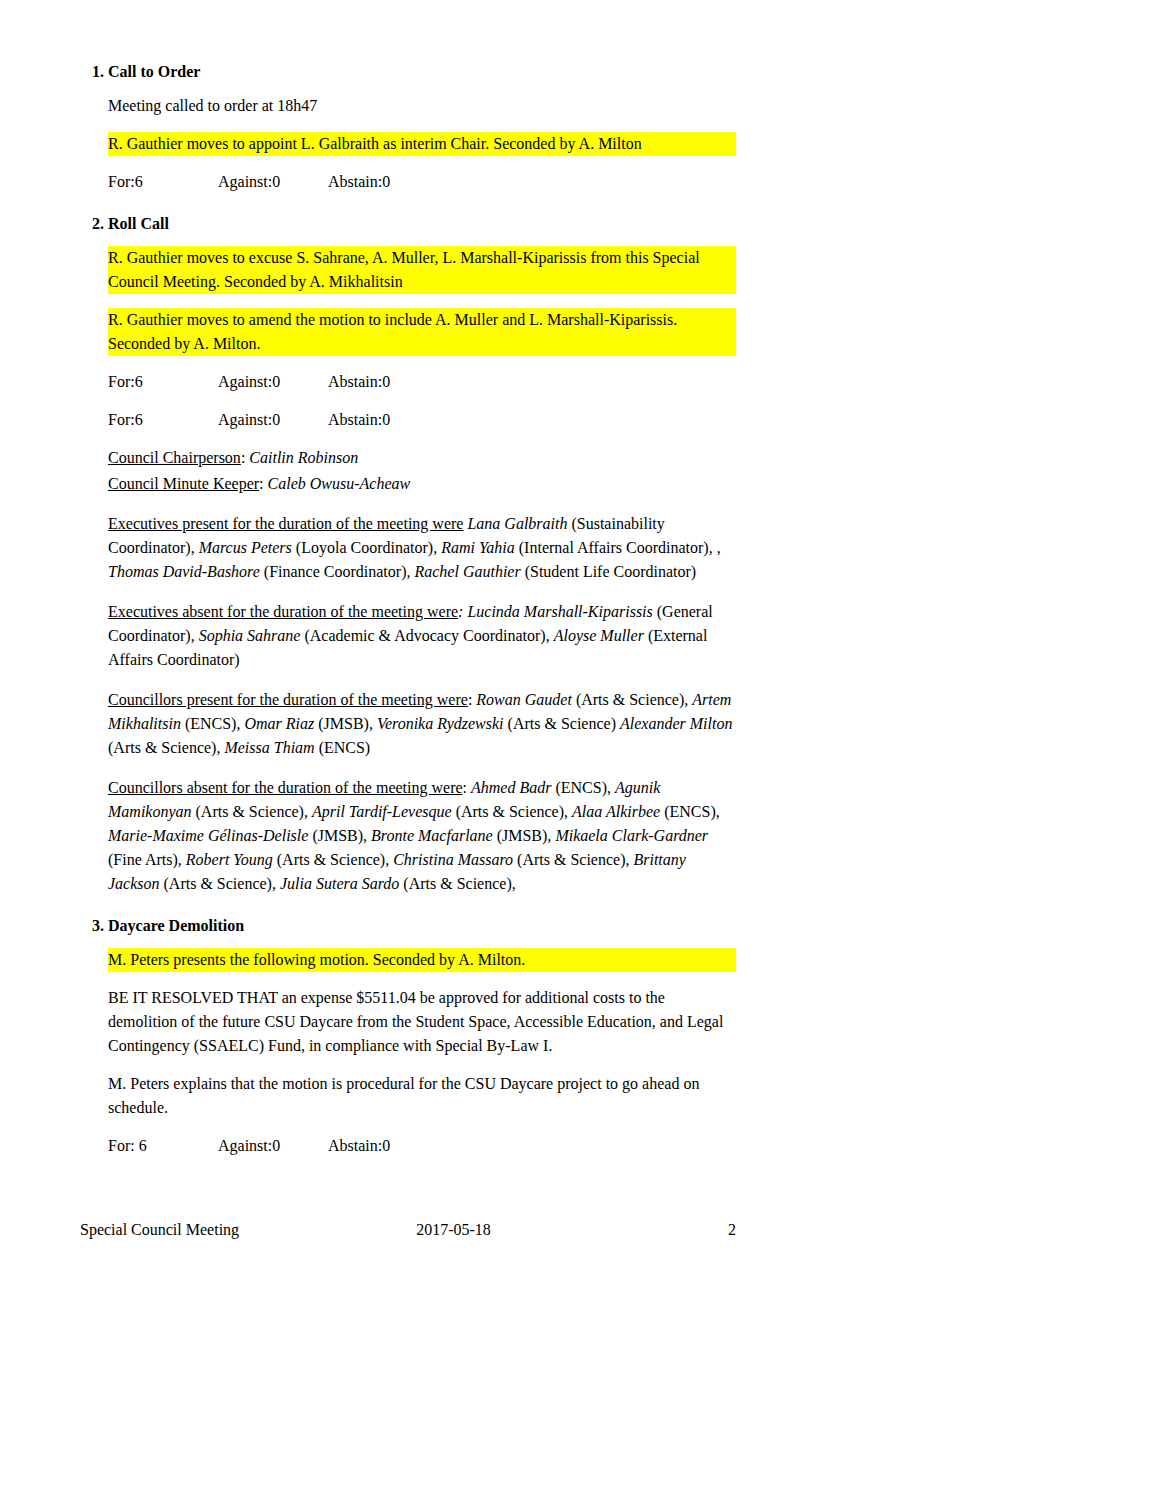Call to Order
Meeting called to order at 18h47
R. Gauthier moves to appoint L. Galbraith as interim Chair. Seconded by A. Milton
For:6 Against:0 Abstain:0
Roll Call
R. Gauthier moves to excuse S. Sahrane, A. Muller, L. Marshall-Kiparissis from this Special Council Meeting. Seconded by A. Mikhalitsin
R. Gauthier moves to amend the motion to include A. Muller and L. Marshall-Kiparissis. Seconded by A. Milton.
For:6 Against:0 Abstain:0
For:6 Against:0 Abstain:0
Council Chairperson: Caitlin Robinson
Council Minute Keeper: Caleb Owusu-Acheaw
Executives present for the duration of the meeting were Lana Galbraith (Sustainability Coordinator), Marcus Peters (Loyola Coordinator), Rami Yahia (Internal Affairs Coordinator), , Thomas David-Bashore (Finance Coordinator), Rachel Gauthier (Student Life Coordinator)
Executives absent for the duration of the meeting were: Lucinda Marshall-Kiparissis (General Coordinator), Sophia Sahrane (Academic & Advocacy Coordinator), Aloyse Muller (External Affairs Coordinator)
Councillors present for the duration of the meeting were: Rowan Gaudet (Arts & Science), Artem Mikhalitsin (ENCS), Omar Riaz (JMSB), Veronika Rydzewski (Arts & Science) Alexander Milton (Arts & Science), Meissa Thiam (ENCS)
Councillors absent for the duration of the meeting were: Ahmed Badr (ENCS), Agunik Mamikonyan (Arts & Science), April Tardif-Levesque (Arts & Science), Alaa Alkirbee (ENCS), Marie-Maxime Gélinas-Delisle (JMSB), Bronte Macfarlane (JMSB), Mikaela Clark-Gardner (Fine Arts), Robert Young (Arts & Science), Christina Massaro (Arts & Science), Brittany Jackson (Arts & Science), Julia Sutera Sardo (Arts & Science),
Daycare Demolition
M. Peters presents the following motion. Seconded by A. Milton.
BE IT RESOLVED THAT an expense $5511.04 be approved for additional costs to the demolition of the future CSU Daycare from the Student Space, Accessible Education, and Legal Contingency (SSAELC) Fund, in compliance with Special By-Law I.
M. Peters explains that the motion is procedural for the CSU Daycare project to go ahead on schedule.
For: 6 Against:0 Abstain:0
Special Council Meeting
2017-05-18
2